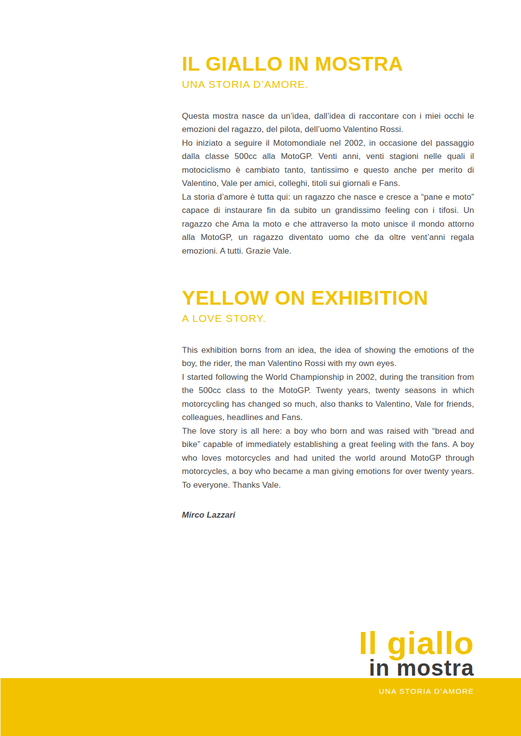Il giallo in mostra
Una storia d’amore.
Questa mostra nasce da un’idea, dall’idea di raccontare con i miei occhi le emozioni del ragazzo, del pilota, dell’uomo Valentino Rossi.
Ho iniziato a seguire il Motomondiale nel 2002, in occasione del passaggio dalla classe 500cc alla MotoGP. Venti anni, venti stagioni nelle quali il motociclismo è cambiato tanto, tantissimo e questo anche per merito di Valentino, Vale per amici, colleghi, titoli sui giornali e Fans.
La storia d’amore è tutta qui: un ragazzo che nasce e cresce a “pane e moto” capace di instaurare fin da subito un grandissimo feeling con i tifosi. Un ragazzo che Ama la moto e che attraverso la moto unisce il mondo attorno alla MotoGP, un ragazzo diventato uomo che da oltre vent’anni regala emozioni. A tutti. Grazie Vale.
Yellow on exhibition
A love story.
This exhibition borns from an idea, the idea of showing the emotions of the boy, the rider, the man Valentino Rossi with my own eyes.
I started following the World Championship in 2002, during the transition from the 500cc class to the MotoGP. Twenty years, twenty seasons in which motorcycling has changed so much, also thanks to Valentino, Vale for friends, colleagues, headlines and Fans.
The love story is all here: a boy who born and was raised with “bread and bike” capable of immediately establishing a great feeling with the fans. A boy who loves motorcycles and had united the world around MotoGP through motorcycles, a boy who became a man giving emotions for over twenty years. To everyone. Thanks Vale.
Mirco Lazzari
Il giallo in mostra
Una storia d’amore